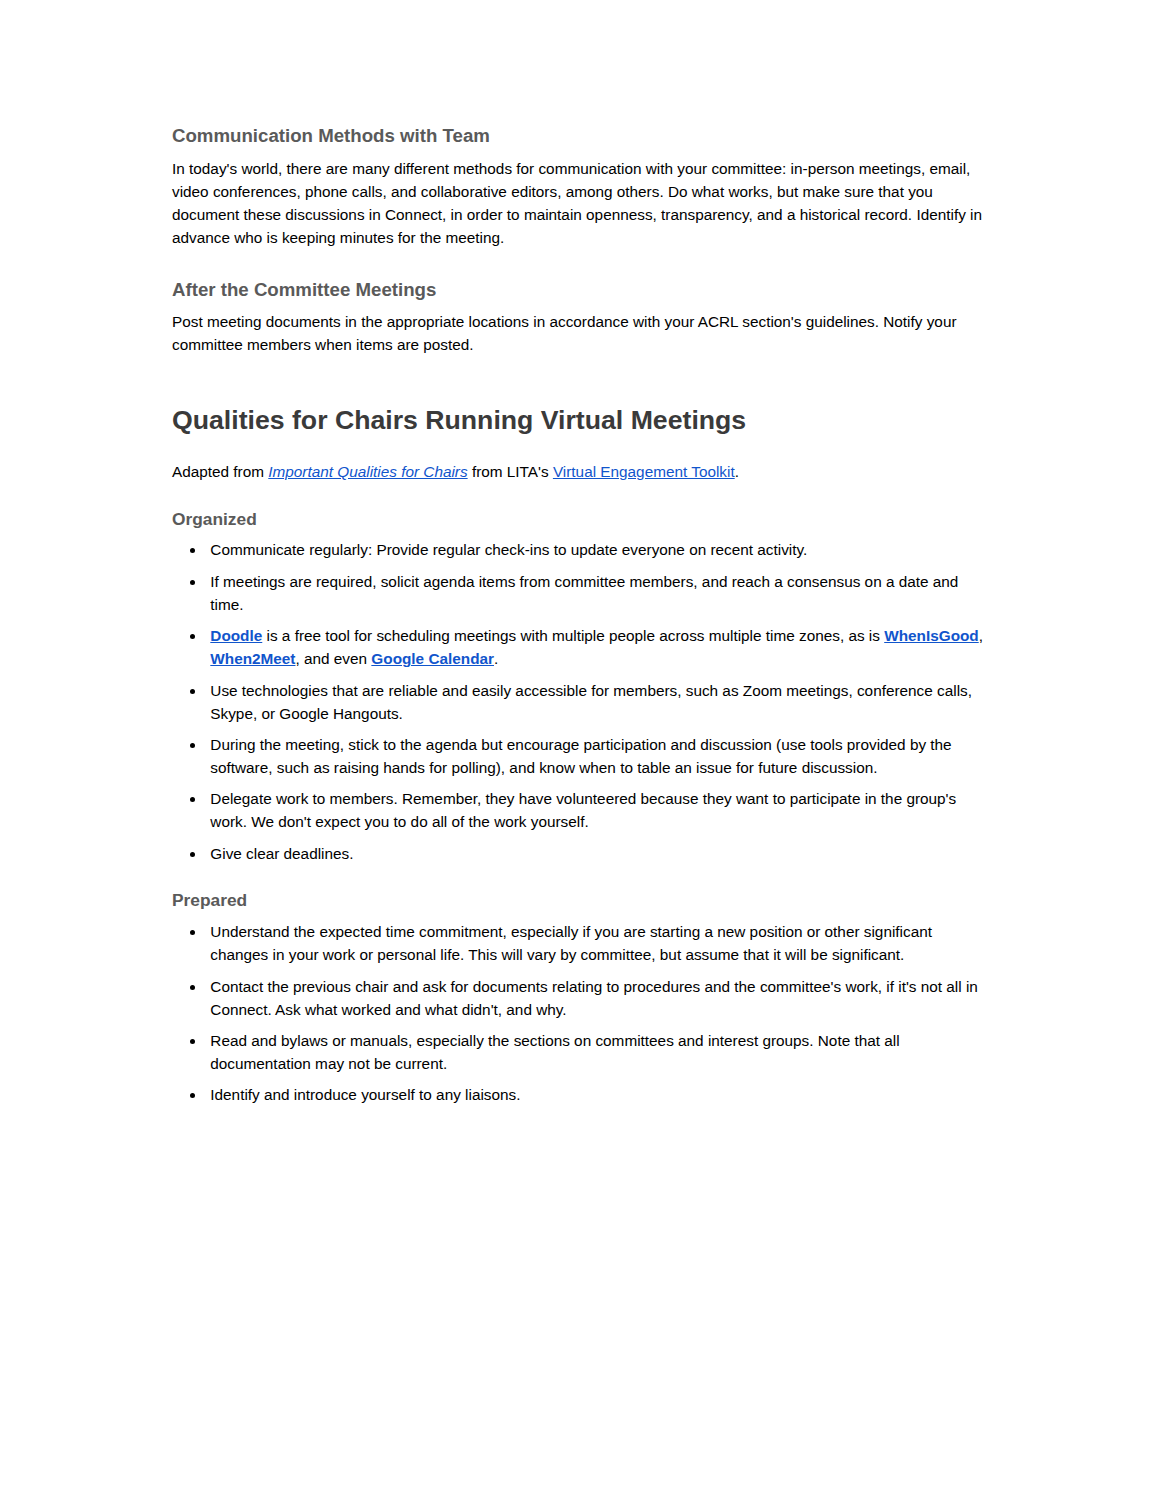Communication Methods with Team
In today's world, there are many different methods for communication with your committee: in-person meetings, email, video conferences, phone calls, and collaborative editors, among others. Do what works, but make sure that you document these discussions in Connect, in order to maintain openness, transparency, and a historical record. Identify in advance who is keeping minutes for the meeting.
After the Committee Meetings
Post meeting documents in the appropriate locations in accordance with your ACRL section's guidelines. Notify your committee members when items are posted.
Qualities for Chairs Running Virtual Meetings
Adapted from Important Qualities for Chairs from LITA's Virtual Engagement Toolkit.
Organized
Communicate regularly: Provide regular check-ins to update everyone on recent activity.
If meetings are required, solicit agenda items from committee members, and reach a consensus on a date and time.
Doodle is a free tool for scheduling meetings with multiple people across multiple time zones, as is WhenIsGood, When2Meet, and even Google Calendar.
Use technologies that are reliable and easily accessible for members, such as Zoom meetings, conference calls, Skype, or Google Hangouts.
During the meeting, stick to the agenda but encourage participation and discussion (use tools provided by the software, such as raising hands for polling), and know when to table an issue for future discussion.
Delegate work to members. Remember, they have volunteered because they want to participate in the group's work. We don't expect you to do all of the work yourself.
Give clear deadlines.
Prepared
Understand the expected time commitment, especially if you are starting a new position or other significant changes in your work or personal life. This will vary by committee, but assume that it will be significant.
Contact the previous chair and ask for documents relating to procedures and the committee's work, if it's not all in Connect. Ask what worked and what didn't, and why.
Read and bylaws or manuals, especially the sections on committees and interest groups. Note that all documentation may not be current.
Identify and introduce yourself to any liaisons.